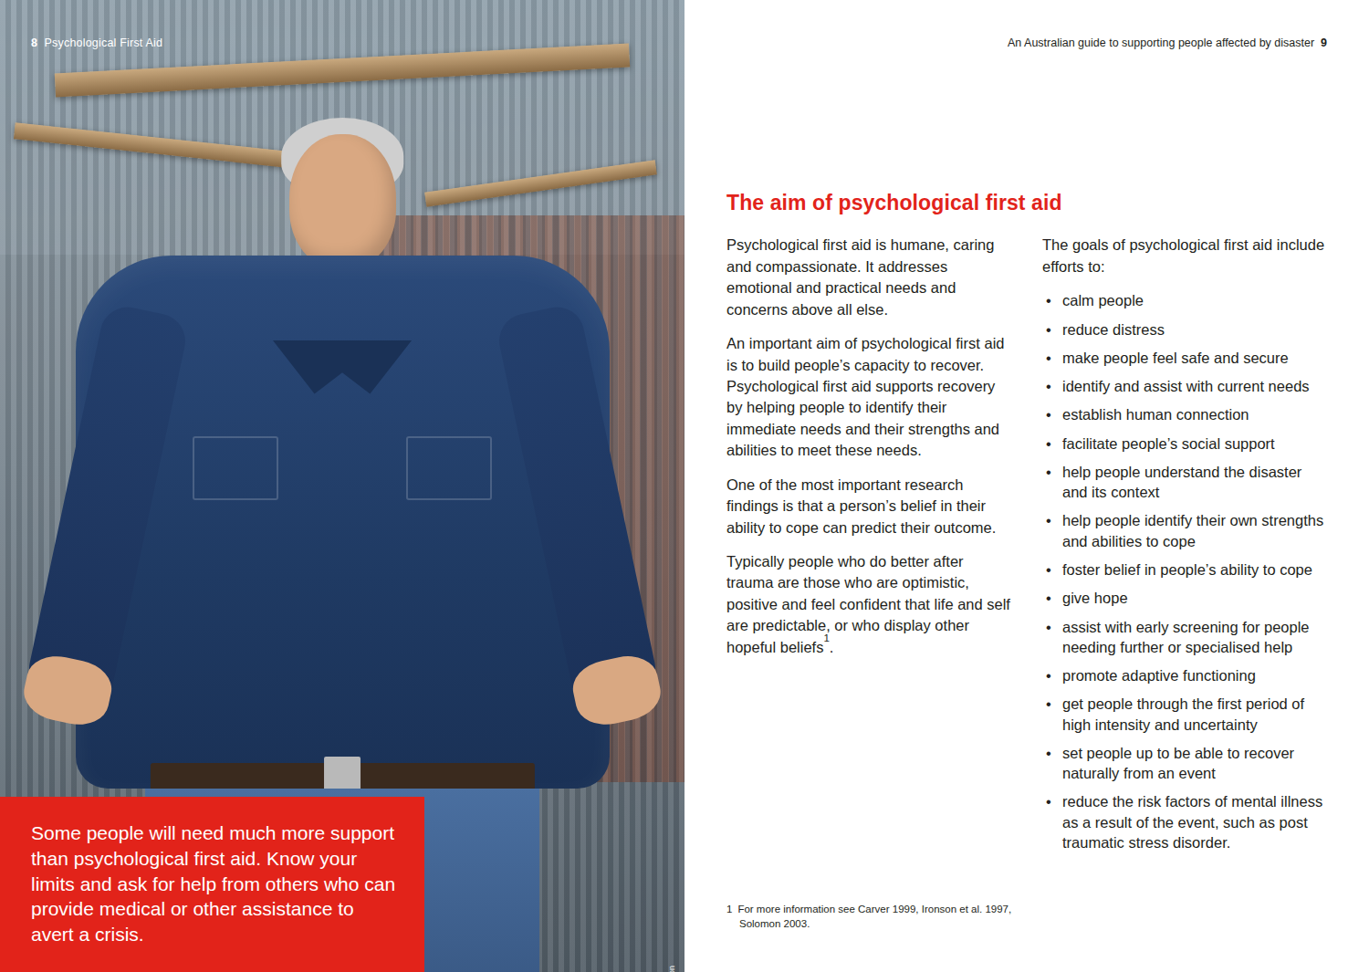8 Psychological First Aid
Some people will need much more support than psychological first aid. Know your limits and ask for help from others who can provide medical or other assistance to avert a crisis.
©Australian Red Cross/Dave Tacon
An Australian guide to supporting people affected by disaster 9
The aim of psychological first aid
Psychological first aid is humane, caring and compassionate. It addresses emotional and practical needs and concerns above all else.
An important aim of psychological first aid is to build people’s capacity to recover. Psychological first aid supports recovery by helping people to identify their immediate needs and their strengths and abilities to meet these needs.
One of the most important research findings is that a person’s belief in their ability to cope can predict their outcome.
Typically people who do better after trauma are those who are optimistic, positive and feel confident that life and self are predictable, or who display other hopeful beliefs1.
The goals of psychological first aid include efforts to:
calm people
reduce distress
make people feel safe and secure
identify and assist with current needs
establish human connection
facilitate people’s social support
help people understand the disaster and its context
help people identify their own strengths and abilities to cope
foster belief in people’s ability to cope
give hope
assist with early screening for people needing further or specialised help
promote adaptive functioning
get people through the first period of high intensity and uncertainty
set people up to be able to recover naturally from an event
reduce the risk factors of mental illness as a result of the event, such as post traumatic stress disorder.
1 For more information see Carver 1999, Ironson et al. 1997, Solomon 2003.